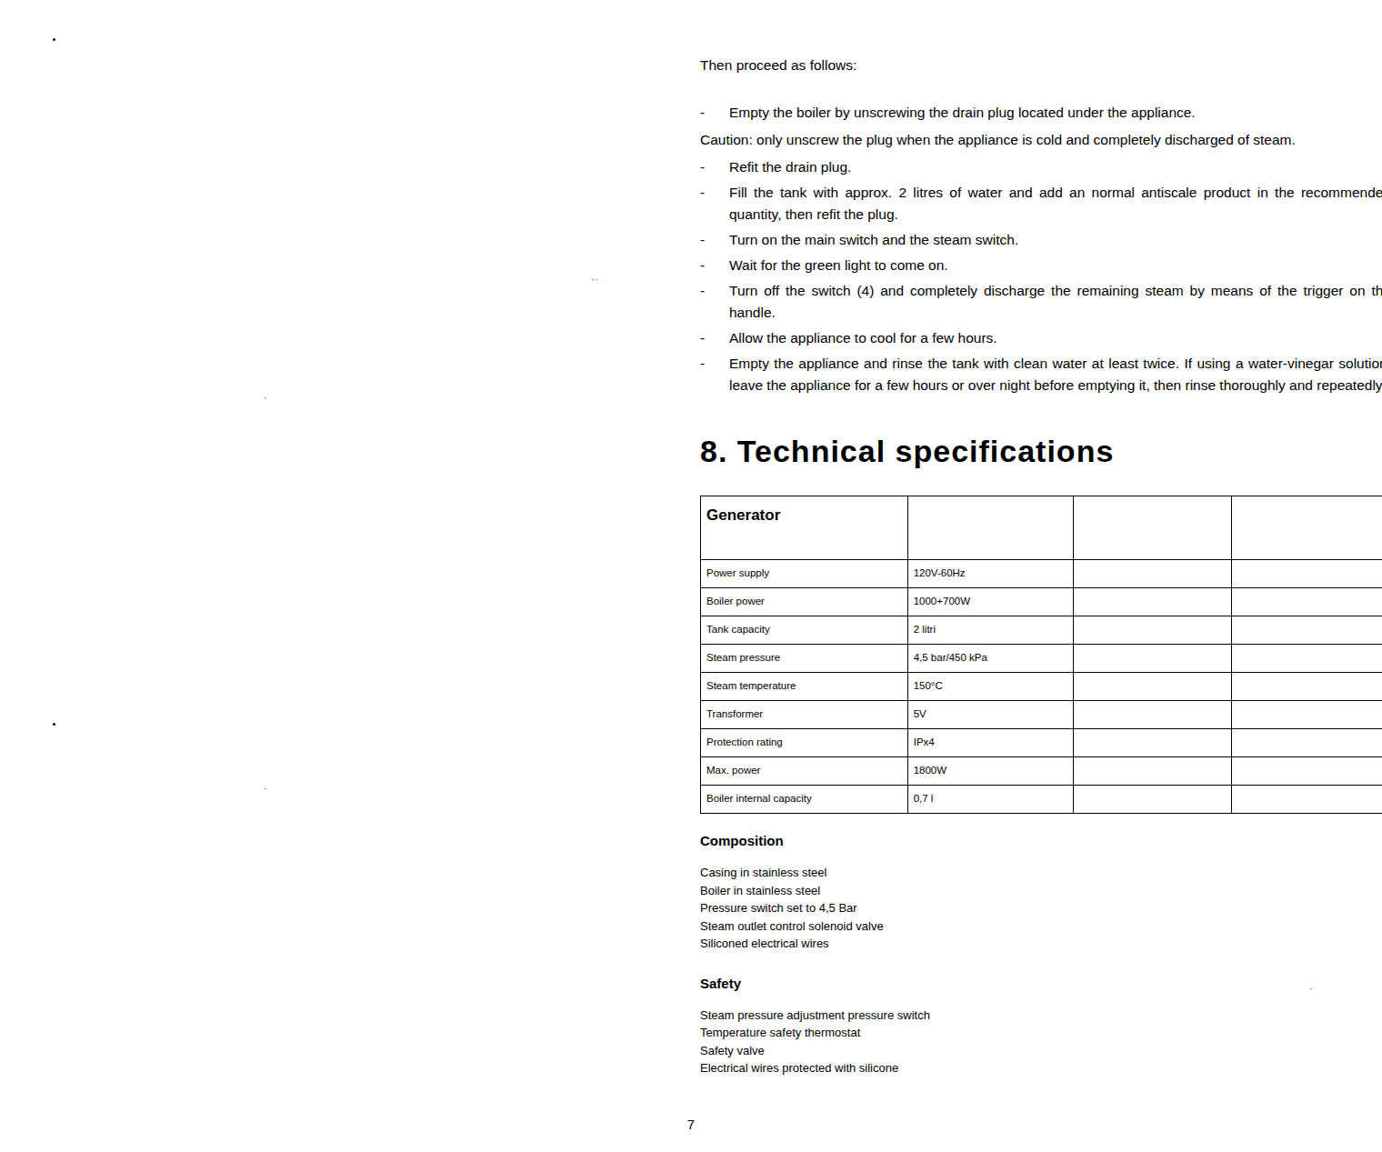·· · · ·
Then proceed as follows:
Empty the boiler by unscrewing the drain plug located under the appliance.
Caution: only unscrew the plug when the appliance is cold and completely discharged of steam.
Refit the drain plug.
Fill the tank with approx. 2 litres of water and add an normal antiscale product in the recommended quantity, then refit the plug.
Turn on the main switch and the steam switch.
Wait for the green light to come on.
Turn off the switch (4) and completely discharge the remaining steam by means of the trigger on the handle.
Allow the appliance to cool for a few hours.
Empty the appliance and rinse the tank with clean water at least twice. If using a water-vinegar solution, leave the appliance for a few hours or over night before emptying it, then rinse thoroughly and repeatedly.
8. Technical specifications
| Generator | | | |
| --- | --- | --- | --- |
| Power supply | 120V-60Hz | | |
| Boiler power | 1000+700W | | |
| Tank capacity | 2 litri | | |
| Steam pressure | 4,5 bar/450 kPa | | |
| Steam temperature | 150°C | | |
| Transformer | 5V | | |
| Protection rating | IPx4 | | |
| Max. power | 1800W | | |
| Boiler internal capacity | 0,7 l | | |
Composition
Casing in stainless steel
Boiler in stainless steel
Pressure switch set to 4,5 Bar
Steam outlet control solenoid valve
Siliconed electrical wires
Safety
Steam pressure adjustment pressure switch
Temperature safety thermostat
Safety valve
Electrical wires protected with silicone
7